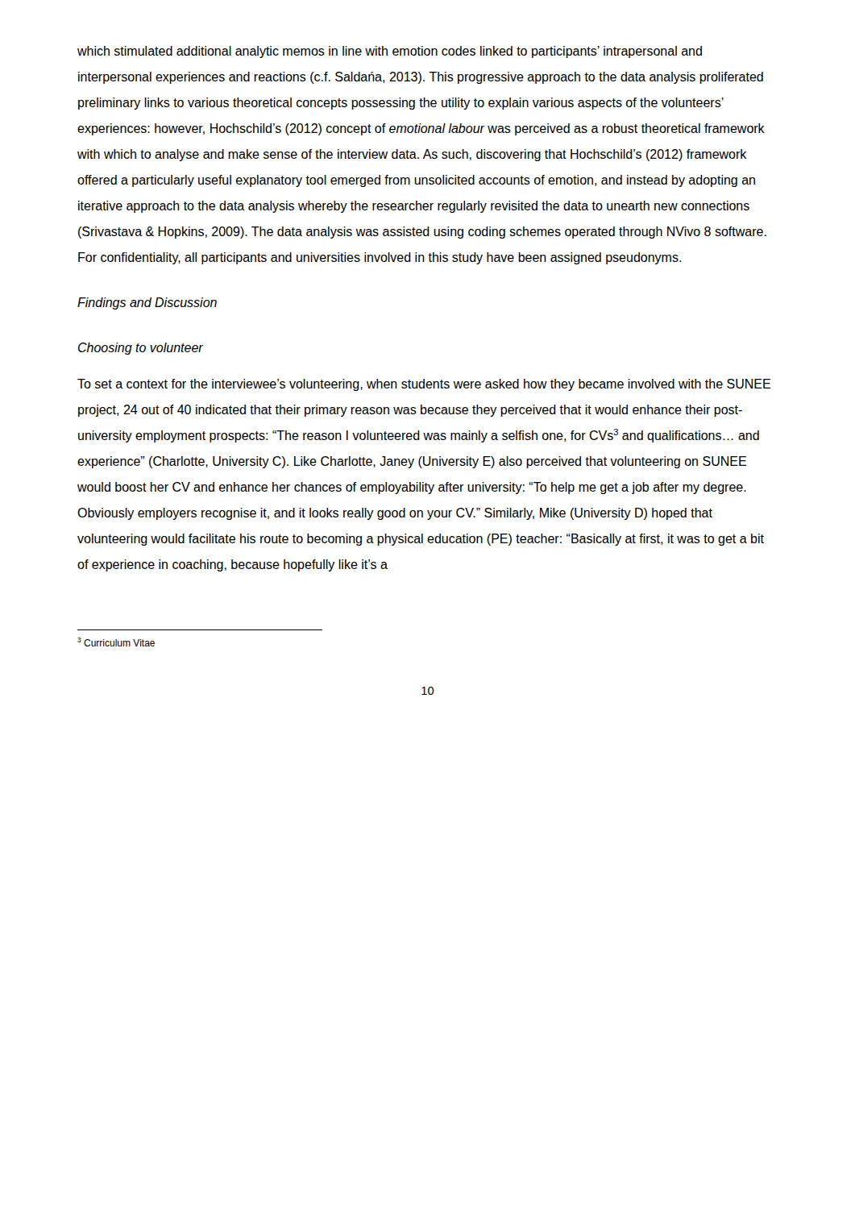which stimulated additional analytic memos in line with emotion codes linked to participants’ intrapersonal and interpersonal experiences and reactions (c.f. Saldańa, 2013). This progressive approach to the data analysis proliferated preliminary links to various theoretical concepts possessing the utility to explain various aspects of the volunteers’ experiences: however, Hochschild’s (2012) concept of emotional labour was perceived as a robust theoretical framework with which to analyse and make sense of the interview data. As such, discovering that Hochschild’s (2012) framework offered a particularly useful explanatory tool emerged from unsolicited accounts of emotion, and instead by adopting an iterative approach to the data analysis whereby the researcher regularly revisited the data to unearth new connections (Srivastava & Hopkins, 2009). The data analysis was assisted using coding schemes operated through NVivo 8 software. For confidentiality, all participants and universities involved in this study have been assigned pseudonyms.
Findings and Discussion
Choosing to volunteer
To set a context for the interviewee’s volunteering, when students were asked how they became involved with the SUNEE project, 24 out of 40 indicated that their primary reason was because they perceived that it would enhance their post-university employment prospects: “The reason I volunteered was mainly a selfish one, for CVs3 and qualifications… and experience” (Charlotte, University C). Like Charlotte, Janey (University E) also perceived that volunteering on SUNEE would boost her CV and enhance her chances of employability after university: “To help me get a job after my degree. Obviously employers recognise it, and it looks really good on your CV.” Similarly, Mike (University D) hoped that volunteering would facilitate his route to becoming a physical education (PE) teacher: “Basically at first, it was to get a bit of experience in coaching, because hopefully like it’s a
3 Curriculum Vitae
10